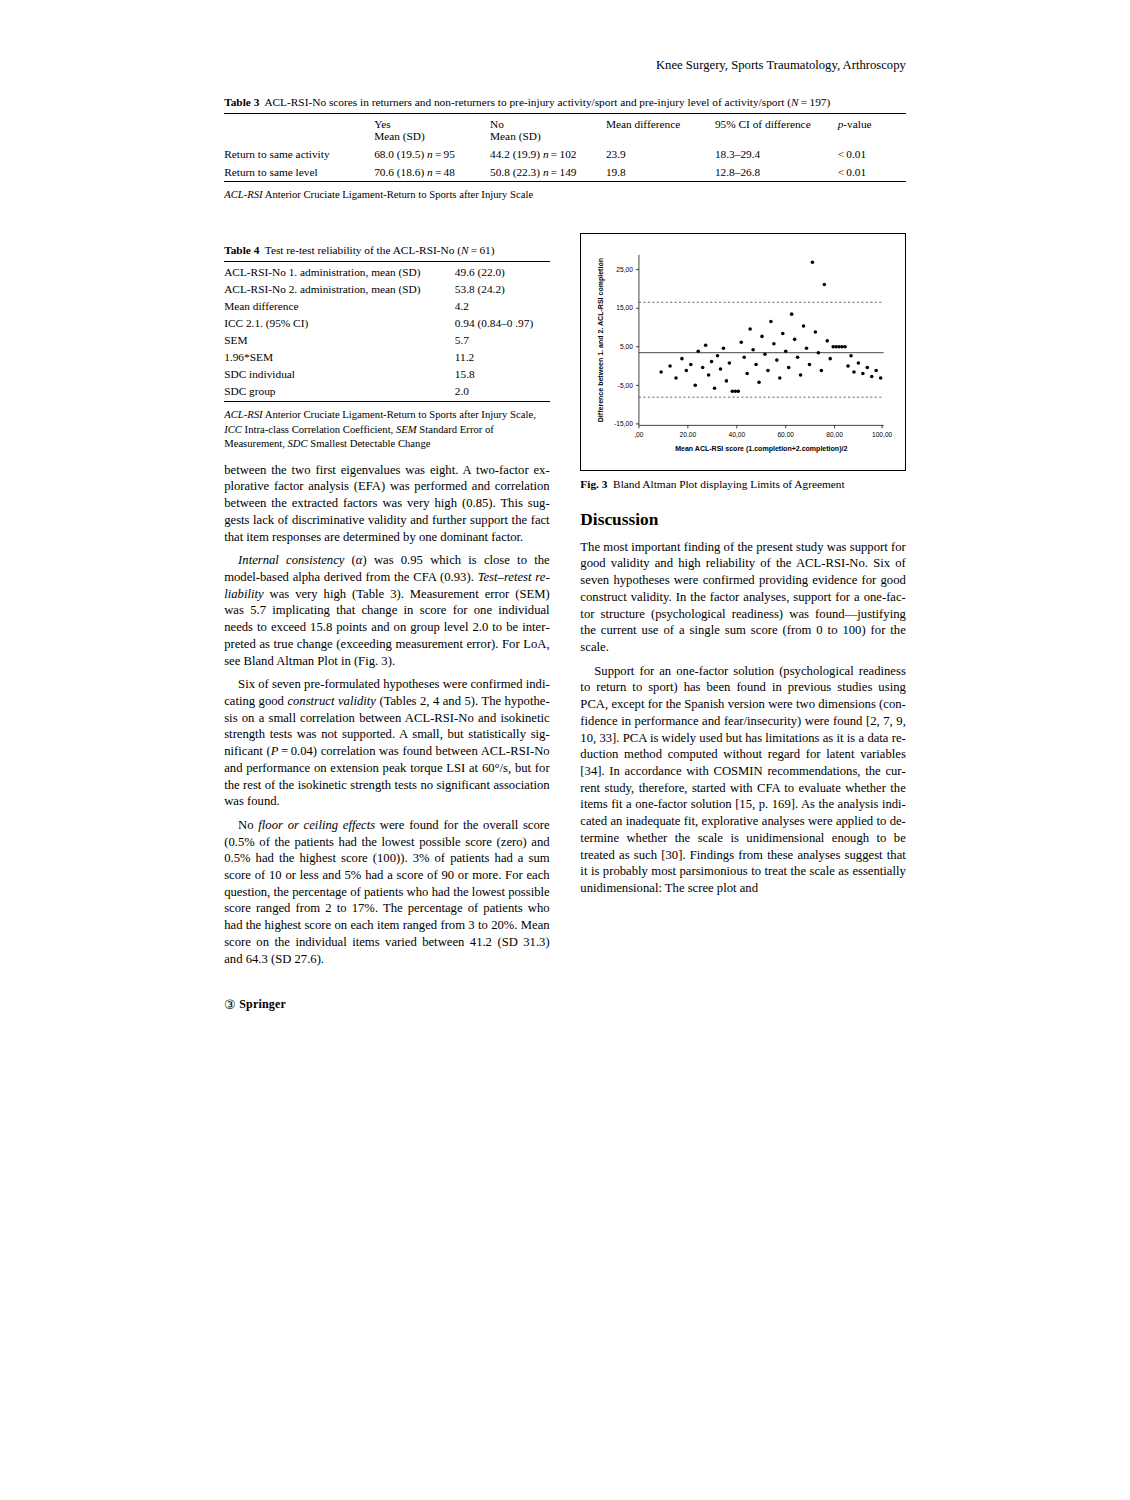Knee Surgery, Sports Traumatology, Arthroscopy
Table 3 ACL-RSI-No scores in returners and non-returners to pre-injury activity/sport and pre-injury level of activity/sport (N = 197)
| | Yes Mean (SD) | No Mean (SD) | Mean difference | 95% CI of difference | p -value |
| --- | --- | --- | --- | --- | --- |
| Return to same activity | 68.0 (19.5) n = 95 | 44.2 (19.9) n = 102 | 23.9 | 18.3–29.4 | < 0.01 |
| Return to same level | 70.6 (18.6) n = 48 | 50.8 (22.3) n = 149 | 19.8 | 12.8–26.8 | < 0.01 |
ACL-RSI Anterior Cruciate Ligament-Return to Sports after Injury Scale
Table 4 Test re-test reliability of the ACL-RSI-No (N = 61)
| ACL-RSI-No 1. administration, mean (SD) | 49.6 (22.0) |
| ACL-RSI-No 2. administration, mean (SD) | 53.8 (24.2) |
| Mean difference | 4.2 |
| ICC 2.1. (95% CI) | 0.94 (0.84–0 .97) |
| SEM | 5.7 |
| 1.96*SEM | 11.2 |
| SDC individual | 15.8 |
| SDC group | 2.0 |
ACL-RSI Anterior Cruciate Ligament-Return to Sports after Injury Scale, ICC Intra-class Correlation Coefficient, SEM Standard Error of Measurement, SDC Smallest Detectable Change
between the two first eigenvalues was eight. A two-factor explorative factor analysis (EFA) was performed and correlation between the extracted factors was very high (0.85). This suggests lack of discriminative validity and further support the fact that item responses are determined by one dominant factor.
Internal consistency (α) was 0.95 which is close to the model-based alpha derived from the CFA (0.93). Test–retest reliability was very high (Table 3). Measurement error (SEM) was 5.7 implicating that change in score for one individual needs to exceed 15.8 points and on group level 2.0 to be interpreted as true change (exceeding measurement error). For LoA, see Bland Altman Plot in (Fig. 3).
Six of seven pre-formulated hypotheses were confirmed indicating good construct validity (Tables 2, 4 and 5). The hypothesis on a small correlation between ACL-RSI-No and isokinetic strength tests was not supported. A small, but statistically significant (P = 0.04) correlation was found between ACL-RSI-No and performance on extension peak torque LSI at 60°/s, but for the rest of the isokinetic strength tests no significant association was found.
No floor or ceiling effects were found for the overall score (0.5% of the patients had the lowest possible score (zero) and 0.5% had the highest score (100)). 3% of patients had a sum score of 10 or less and 5% had a score of 90 or more. For each question, the percentage of patients who had the lowest possible score ranged from 2 to 17%. The percentage of patients who had the highest score on each item ranged from 3 to 20%. Mean score on the individual items varied between 41.2 (SD 31.3) and 64.3 (SD 27.6).
25,00 15,00 5,00 -5,00 -15,00 ,00 20,00 40,00 60,00 80,00 100,00 Mean ACL-RSI score (1.completion+2.completion)/2 Difference between 1. and 2. ACL-RSI completion
Fig. 3 Bland Altman Plot displaying Limits of Agreement
Discussion
The most important finding of the present study was support for good validity and high reliability of the ACL-RSI-No. Six of seven hypotheses were confirmed providing evidence for good construct validity. In the factor analyses, support for a one-factor structure (psychological readiness) was found—justifying the current use of a single sum score (from 0 to 100) for the scale.
Support for an one-factor solution (psychological readiness to return to sport) has been found in previous studies using PCA, except for the Spanish version were two dimensions (confidence in performance and fear/insecurity) were found [2, 7, 9, 10, 33]. PCA is widely used but has limitations as it is a data reduction method computed without regard for latent variables [34]. In accordance with COSMIN recommendations, the current study, therefore, started with CFA to evaluate whether the items fit a one-factor solution [15, p. 169]. As the analysis indicated an inadequate fit, explorative analyses were applied to determine whether the scale is unidimensional enough to be treated as such [30]. Findings from these analyses suggest that it is probably most parsimonious to treat the scale as essentially unidimensional: The scree plot and
③ Springer